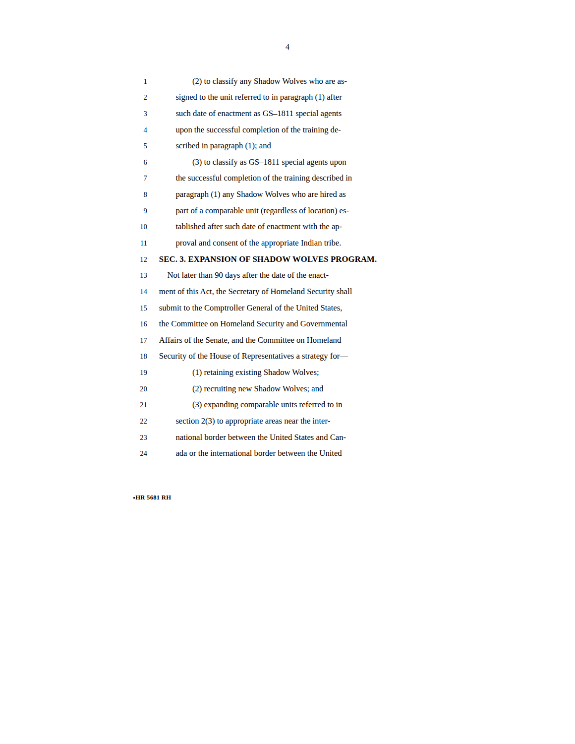4
(2) to classify any Shadow Wolves who are as-
signed to the unit referred to in paragraph (1) after
such date of enactment as GS–1811 special agents
upon the successful completion of the training de-
scribed in paragraph (1); and
(3) to classify as GS–1811 special agents upon
the successful completion of the training described in
paragraph (1) any Shadow Wolves who are hired as
part of a comparable unit (regardless of location) es-
tablished after such date of enactment with the ap-
proval and consent of the appropriate Indian tribe.
SEC. 3. EXPANSION OF SHADOW WOLVES PROGRAM.
Not later than 90 days after the date of the enact-
ment of this Act, the Secretary of Homeland Security shall
submit to the Comptroller General of the United States,
the Committee on Homeland Security and Governmental
Affairs of the Senate, and the Committee on Homeland
Security of the House of Representatives a strategy for—
(1) retaining existing Shadow Wolves;
(2) recruiting new Shadow Wolves; and
(3) expanding comparable units referred to in
section 2(3) to appropriate areas near the inter-
national border between the United States and Can-
ada or the international border between the United
•HR 5681 RH